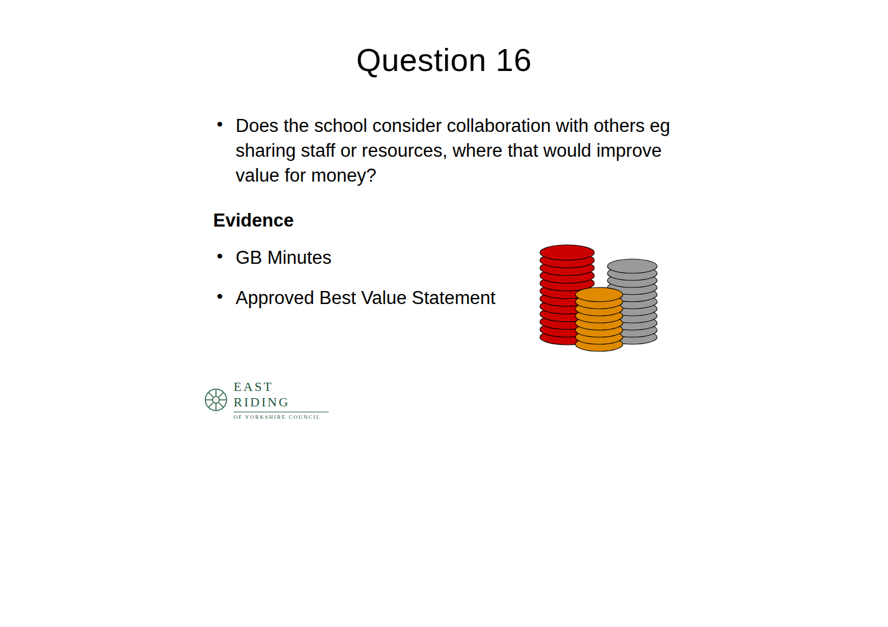Question 16
Does the school consider collaboration with others eg sharing staff or resources, where that would improve value for money?
Evidence
GB Minutes
Approved Best Value Statement
EAST RIDING
OF YORKSHIRE COUNCIL